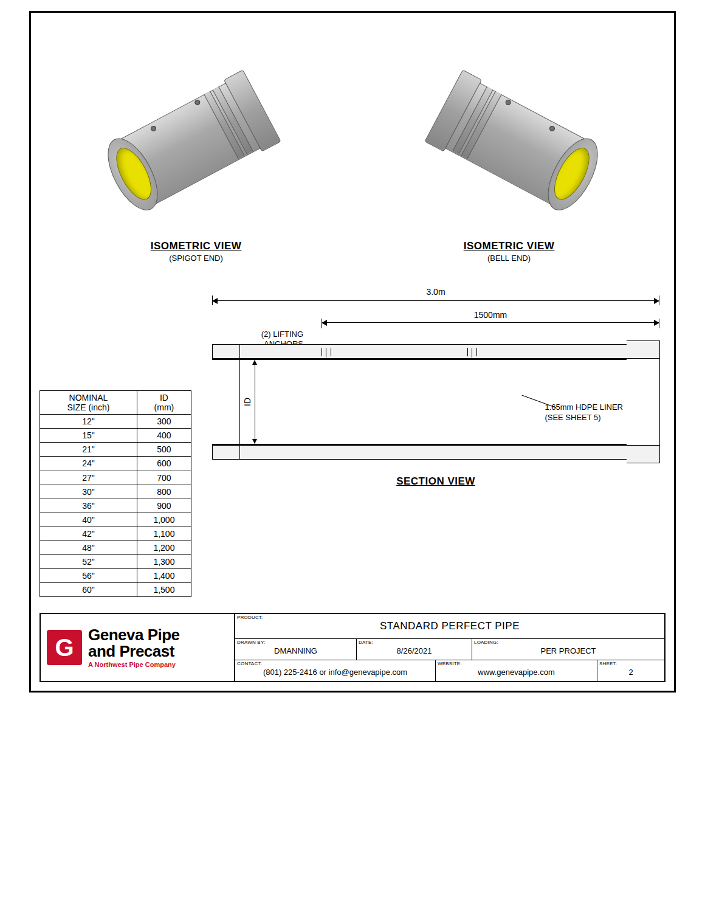ISOMETRIC VIEW
(SPIGOT END)
ISOMETRIC VIEW
(BELL END)
| NOMINAL SIZE (inch) | ID (mm) |
| --- | --- |
| 12" | 300 |
| 15" | 400 |
| 21" | 500 |
| 24" | 600 |
| 27" | 700 |
| 30" | 800 |
| 36" | 900 |
| 40" | 1,000 |
| 42" | 1,100 |
| 48" | 1,200 |
| 52" | 1,300 |
| 56" | 1,400 |
| 60" | 1,500 |
3.0m
1500mm
(2) LIFTING
ANCHORS
ID
1.65mm HDPE LINER
(SEE SHEET 5)
SECTION VIEW
G
Geneva Pipe
and Precast
A Northwest Pipe Company
PRODUCT:
STANDARD PERFECT PIPE
DRAWN BY:
DMANNING
DATE:
8/26/2021
LOADING:
PER PROJECT
CONTACT:
(801) 225-2416 or info@genevapipe.com
WEBSITE:
www.genevapipe.com
SHEET:
2